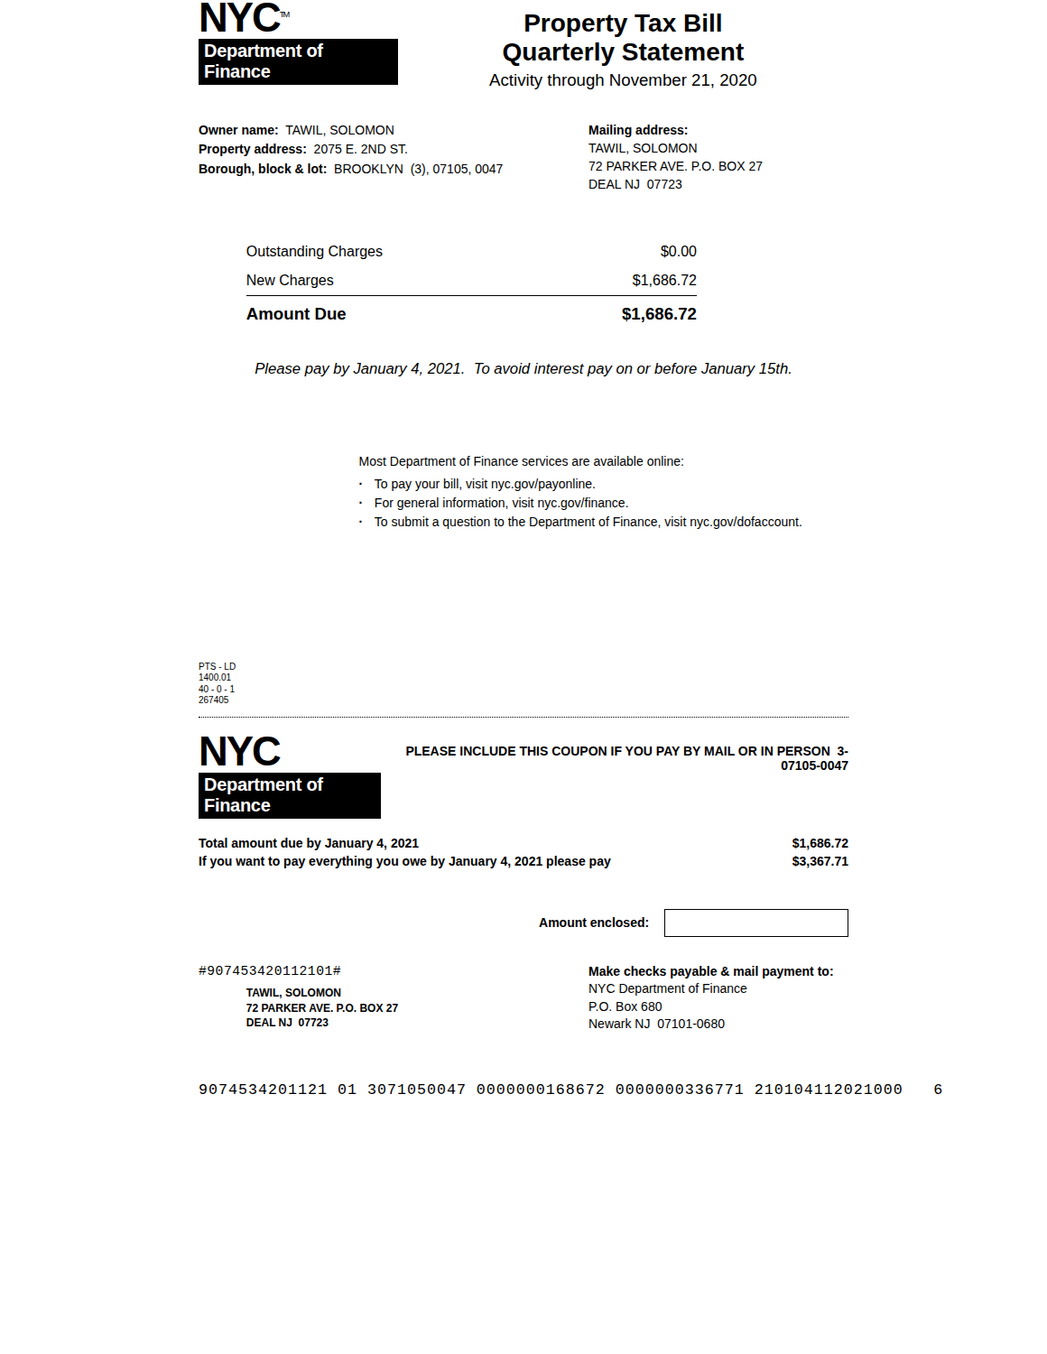NYCTM
Department of Finance
Property Tax Bill
Quarterly Statement
Activity through November 21, 2020
Owner name: TAWIL, SOLOMON
Property address: 2075 E. 2ND ST.
Borough, block & lot: BROOKLYN (3), 07105, 0047
Mailing address:
TAWIL, SOLOMON
72 PARKER AVE. P.O. BOX 27
DEAL NJ 07723
| Outstanding Charges | $0.00 |
| New Charges | $1,686.72 |
| Amount Due | $1,686.72 |
Please pay by January 4, 2021. To avoid interest pay on or before January 15th.
Most Department of Finance services are available online:
To pay your bill, visit nyc.gov/payonline.
For general information, visit nyc.gov/finance.
To submit a question to the Department of Finance, visit nyc.gov/dofaccount.
PTS - LD
1400.01
40 - 0 - 1
267405
NYC
Department of Finance
PLEASE INCLUDE THIS COUPON IF YOU PAY BY MAIL OR IN PERSON 3-07105-0047
| Total amount due by January 4, 2021 | $1,686.72 |
| If you want to pay everything you owe by January 4, 2021 please pay | $3,367.71 |
Amount enclosed:
#907453420112101#
TAWIL, SOLOMON
72 PARKER AVE. P.O. BOX 27
DEAL NJ 07723
Make checks payable & mail payment to:
NYC Department of Finance
P.O. Box 680
Newark NJ 07101-0680
9074534201121 01 3071050047 0000000168672 0000000336771 210104112021000 6